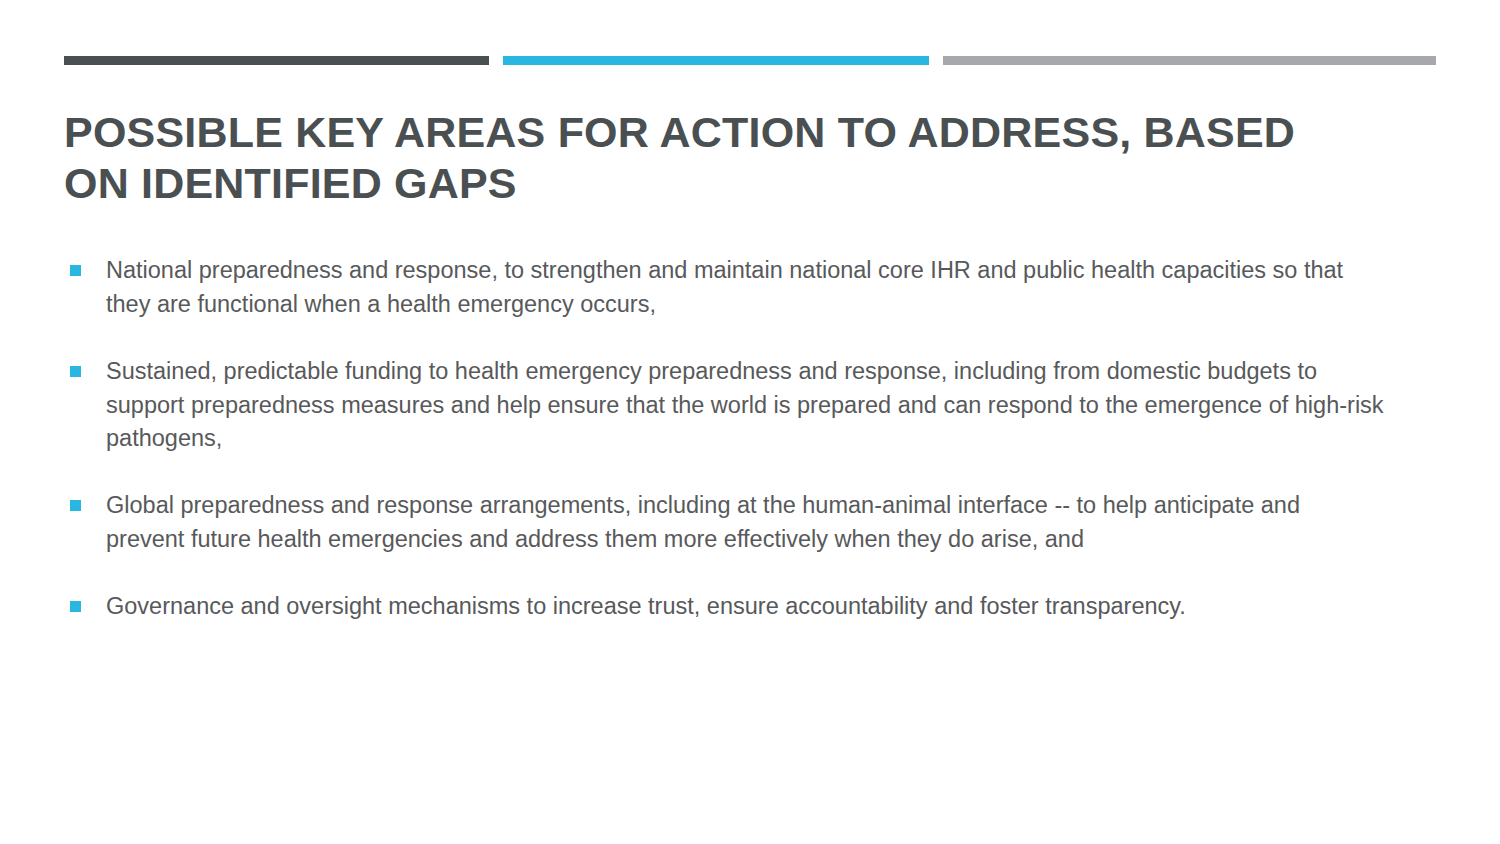Possible key areas for action to address, based on identified gaps
National preparedness and response, to strengthen and maintain national core IHR and public health capacities so that they are functional when a health emergency occurs,
Sustained, predictable funding to health emergency preparedness and response, including from domestic budgets to support preparedness measures and help ensure that the world is prepared and can respond to the emergence of high-risk pathogens,
Global preparedness and response arrangements, including at the human-animal interface -- to help anticipate and prevent future health emergencies and address them more effectively when they do arise, and
Governance and oversight mechanisms to increase trust, ensure accountability and foster transparency.